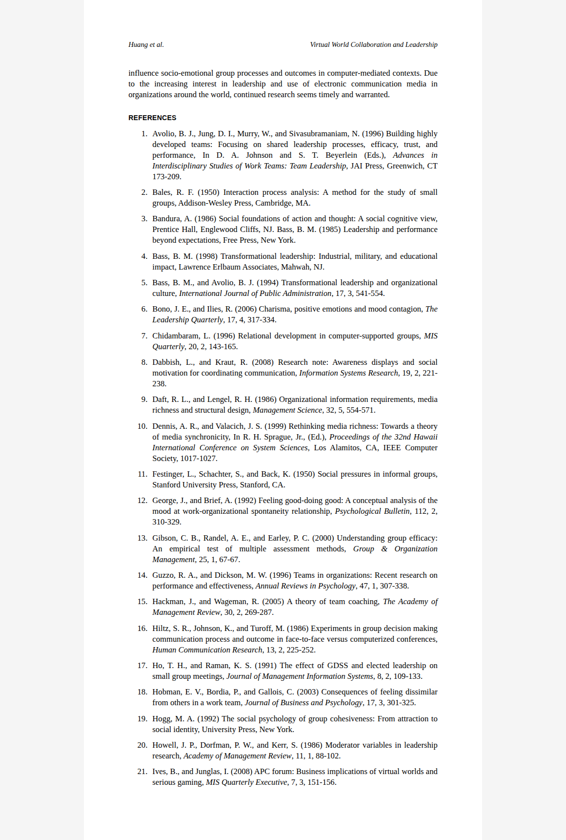Huang et al. Virtual World Collaboration and Leadership
influence socio-emotional group processes and outcomes in computer-mediated contexts. Due to the increasing interest in leadership and use of electronic communication media in organizations around the world, continued research seems timely and warranted.
REFERENCES
Avolio, B. J., Jung, D. I., Murry, W., and Sivasubramaniam, N. (1996) Building highly developed teams: Focusing on shared leadership processes, efficacy, trust, and performance, In D. A. Johnson and S. T. Beyerlein (Eds.), Advances in Interdisciplinary Studies of Work Teams: Team Leadership, JAI Press, Greenwich, CT 173-209.
Bales, R. F. (1950) Interaction process analysis: A method for the study of small groups, Addison-Wesley Press, Cambridge, MA.
Bandura, A. (1986) Social foundations of action and thought: A social cognitive view, Prentice Hall, Englewood Cliffs, NJ. Bass, B. M. (1985) Leadership and performance beyond expectations, Free Press, New York.
Bass, B. M. (1998) Transformational leadership: Industrial, military, and educational impact, Lawrence Erlbaum Associates, Mahwah, NJ.
Bass, B. M., and Avolio, B. J. (1994) Transformational leadership and organizational culture, International Journal of Public Administration, 17, 3, 541-554.
Bono, J. E., and Ilies, R. (2006) Charisma, positive emotions and mood contagion, The Leadership Quarterly, 17, 4, 317-334.
Chidambaram, L. (1996) Relational development in computer-supported groups, MIS Quarterly, 20, 2, 143-165.
Dabbish, L., and Kraut, R. (2008) Research note: Awareness displays and social motivation for coordinating communication, Information Systems Research, 19, 2, 221-238.
Daft, R. L., and Lengel, R. H. (1986) Organizational information requirements, media richness and structural design, Management Science, 32, 5, 554-571.
Dennis, A. R., and Valacich, J. S. (1999) Rethinking media richness: Towards a theory of media synchronicity, In R. H. Sprague, Jr., (Ed.), Proceedings of the 32nd Hawaii International Conference on System Sciences, Los Alamitos, CA, IEEE Computer Society, 1017-1027.
Festinger, L., Schachter, S., and Back, K. (1950) Social pressures in informal groups, Stanford University Press, Stanford, CA.
George, J., and Brief, A. (1992) Feeling good-doing good: A conceptual analysis of the mood at work-organizational spontaneity relationship, Psychological Bulletin, 112, 2, 310-329.
Gibson, C. B., Randel, A. E., and Earley, P. C. (2000) Understanding group efficacy: An empirical test of multiple assessment methods, Group & Organization Management, 25, 1, 67-67.
Guzzo, R. A., and Dickson, M. W. (1996) Teams in organizations: Recent research on performance and effectiveness, Annual Reviews in Psychology, 47, 1, 307-338.
Hackman, J., and Wageman, R. (2005) A theory of team coaching, The Academy of Management Review, 30, 2, 269-287.
Hiltz, S. R., Johnson, K., and Turoff, M. (1986) Experiments in group decision making communication process and outcome in face-to-face versus computerized conferences, Human Communication Research, 13, 2, 225-252.
Ho, T. H., and Raman, K. S. (1991) The effect of GDSS and elected leadership on small group meetings, Journal of Management Information Systems, 8, 2, 109-133.
Hobman, E. V., Bordia, P., and Gallois, C. (2003) Consequences of feeling dissimilar from others in a work team, Journal of Business and Psychology, 17, 3, 301-325.
Hogg, M. A. (1992) The social psychology of group cohesiveness: From attraction to social identity, University Press, New York.
Howell, J. P., Dorfman, P. W., and Kerr, S. (1986) Moderator variables in leadership research, Academy of Management Review, 11, 1, 88-102.
Ives, B., and Junglas, I. (2008) APC forum: Business implications of virtual worlds and serious gaming, MIS Quarterly Executive, 7, 3, 151-156.